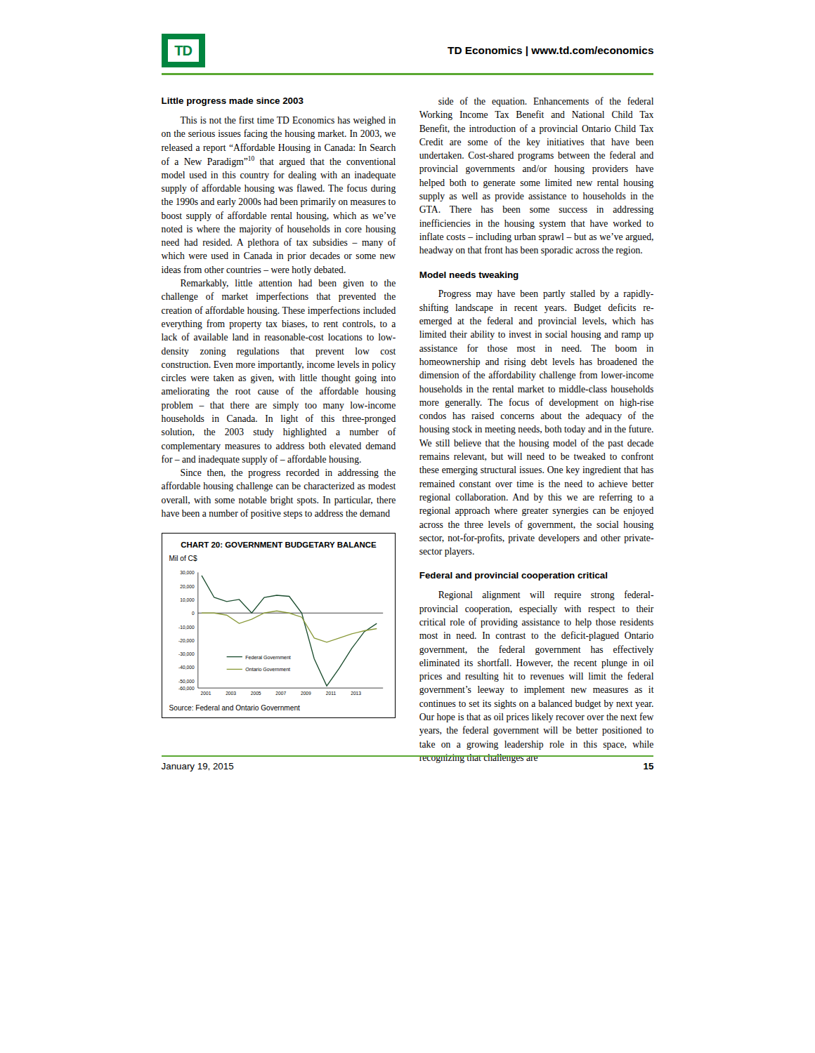TD
TD Economics | www.td.com/economics
Little progress made since 2003
This is not the first time TD Economics has weighed in on the serious issues facing the housing market. In 2003, we released a report “Affordable Housing in Canada: In Search of a New Paradigm”10 that argued that the conventional model used in this country for dealing with an inadequate supply of affordable housing was flawed. The focus during the 1990s and early 2000s had been primarily on measures to boost supply of affordable rental housing, which as we’ve noted is where the majority of households in core housing need had resided. A plethora of tax subsidies – many of which were used in Canada in prior decades or some new ideas from other countries – were hotly debated.
Remarkably, little attention had been given to the challenge of market imperfections that prevented the creation of affordable housing. These imperfections included everything from property tax biases, to rent controls, to a lack of available land in reasonable-cost locations to low-density zoning regulations that prevent low cost construction. Even more importantly, income levels in policy circles were taken as given, with little thought going into ameliorating the root cause of the affordable housing problem – that there are simply too many low-income households in Canada. In light of this three-pronged solution, the 2003 study highlighted a number of complementary measures to address both elevated demand for – and inadequate supply of – affordable housing.
Since then, the progress recorded in addressing the affordable housing challenge can be characterized as modest overall, with some notable bright spots. In particular, there have been a number of positive steps to address the demand
CHART 20: GOVERNMENT BUDGETARY BALANCE
Mil of C$
30,000 20,000 10,000 0 -10,000 -20,000 -30,000 -40,000 -50,000 -60,000 2001 2003 2005 2007 2009 2011 2013 Federal Government Ontario Government
Source: Federal and Ontario Government
side of the equation. Enhancements of the federal Working Income Tax Benefit and National Child Tax Benefit, the introduction of a provincial Ontario Child Tax Credit are some of the key initiatives that have been undertaken. Cost-shared programs between the federal and provincial governments and/or housing providers have helped both to generate some limited new rental housing supply as well as provide assistance to households in the GTA. There has been some success in addressing inefficiencies in the housing system that have worked to inflate costs – including urban sprawl – but as we’ve argued, headway on that front has been sporadic across the region.
Model needs tweaking
Progress may have been partly stalled by a rapidly-shifting landscape in recent years. Budget deficits re-emerged at the federal and provincial levels, which has limited their ability to invest in social housing and ramp up assistance for those most in need. The boom in homeownership and rising debt levels has broadened the dimension of the affordability challenge from lower-income households in the rental market to middle-class households more generally. The focus of development on high-rise condos has raised concerns about the adequacy of the housing stock in meeting needs, both today and in the future. We still believe that the housing model of the past decade remains relevant, but will need to be tweaked to confront these emerging structural issues. One key ingredient that has remained constant over time is the need to achieve better regional collaboration. And by this we are referring to a regional approach where greater synergies can be enjoyed across the three levels of government, the social housing sector, not-for-profits, private developers and other private-sector players.
Federal and provincial cooperation critical
Regional alignment will require strong federal-provincial cooperation, especially with respect to their critical role of providing assistance to help those residents most in need. In contrast to the deficit-plagued Ontario government, the federal government has effectively eliminated its shortfall. However, the recent plunge in oil prices and resulting hit to revenues will limit the federal government’s leeway to implement new measures as it continues to set its sights on a balanced budget by next year. Our hope is that as oil prices likely recover over the next few years, the federal government will be better positioned to take on a growing leadership role in this space, while recognizing that challenges are
January 19, 2015
15